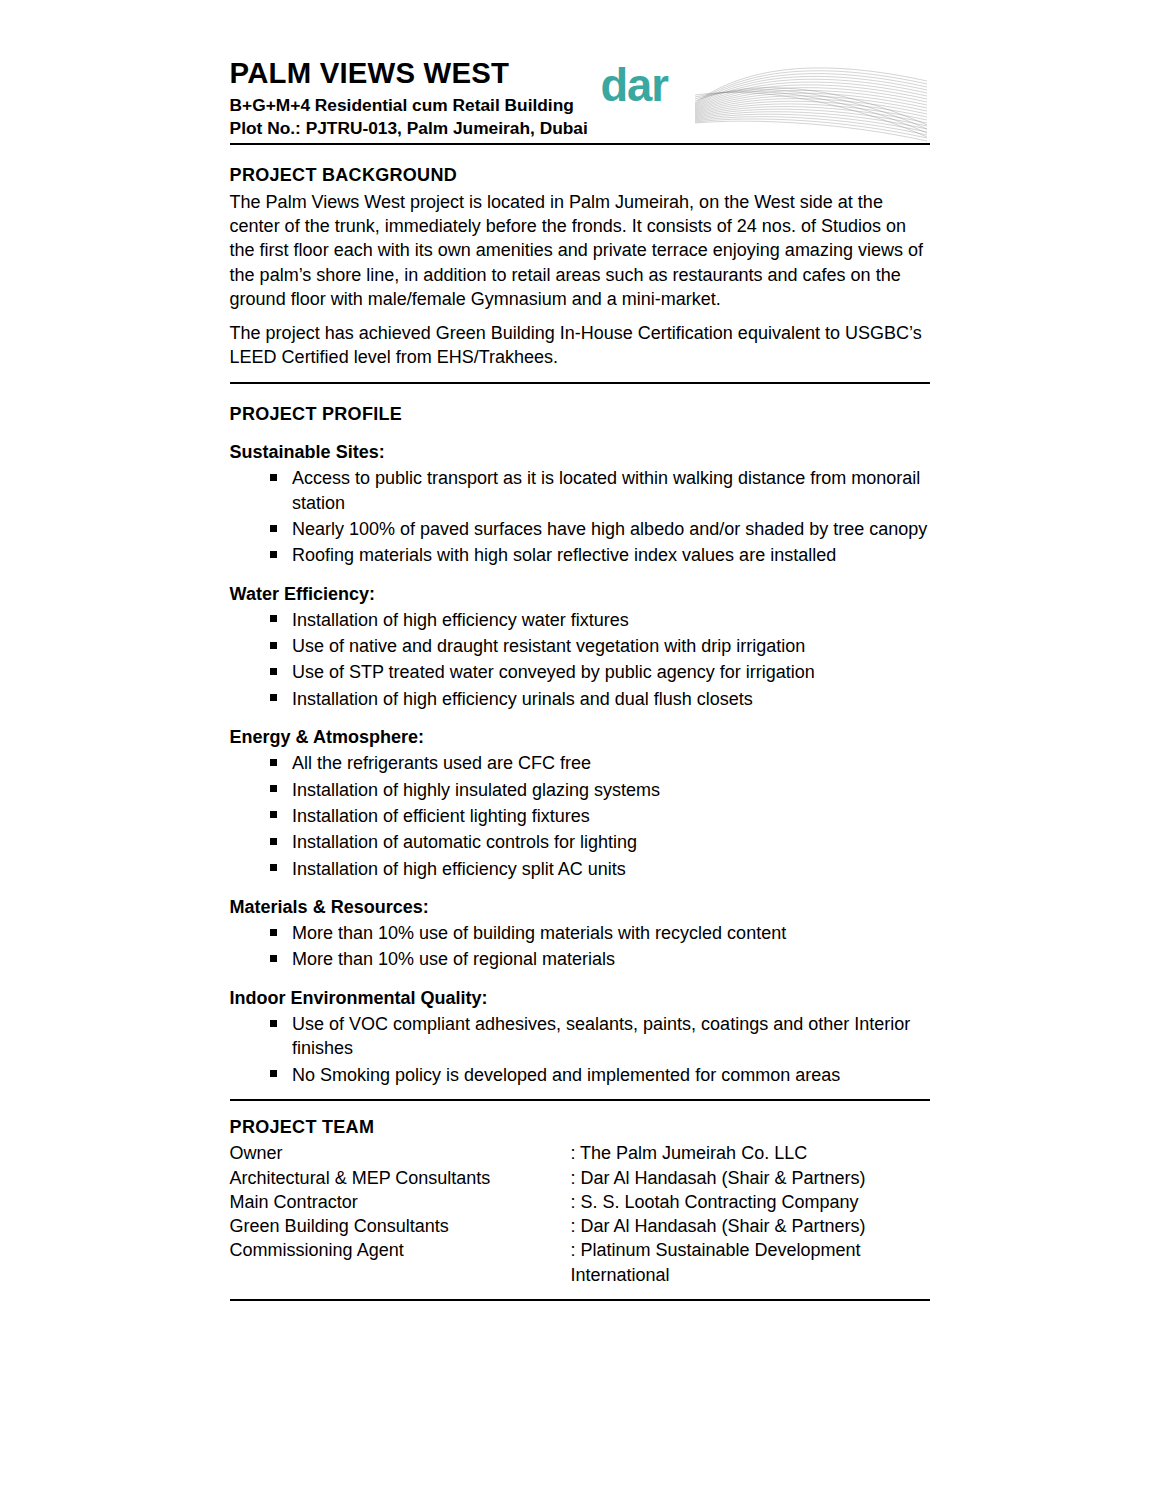dar
PALM VIEWS WEST
B+G+M+4 Residential cum Retail Building
Plot No.: PJTRU-013, Palm Jumeirah, Dubai
PROJECT BACKGROUND
The Palm Views West project is located in Palm Jumeirah, on the West side at the center of the trunk, immediately before the fronds. It consists of 24 nos. of Studios on the first floor each with its own amenities and private terrace enjoying amazing views of the palm’s shore line, in addition to retail areas such as restaurants and cafes on the ground floor with male/female Gymnasium and a mini-market.
The project has achieved Green Building In-House Certification equivalent to USGBC’s LEED Certified level from EHS/Trakhees.
PROJECT PROFILE
Sustainable Sites:
Access to public transport as it is located within walking distance from monorail station
Nearly 100% of paved surfaces have high albedo and/or shaded by tree canopy
Roofing materials with high solar reflective index values are installed
Water Efficiency:
Installation of high efficiency water fixtures
Use of native and draught resistant vegetation with drip irrigation
Use of STP treated water conveyed by public agency for irrigation
Installation of high efficiency urinals and dual flush closets
Energy & Atmosphere:
All the refrigerants used are CFC free
Installation of highly insulated glazing systems
Installation of efficient lighting fixtures
Installation of automatic controls for lighting
Installation of high efficiency split AC units
Materials & Resources:
More than 10% use of building materials with recycled content
More than 10% use of regional materials
Indoor Environmental Quality:
Use of VOC compliant adhesives, sealants, paints, coatings and other Interior finishes
No Smoking policy is developed and implemented for common areas
PROJECT TEAM
| Owner | : The Palm Jumeirah Co. LLC |
| Architectural & MEP Consultants | : Dar Al Handasah (Shair & Partners) |
| Main Contractor | : S. S. Lootah Contracting Company |
| Green Building Consultants | : Dar Al Handasah (Shair & Partners) |
| Commissioning Agent | : Platinum Sustainable Development International |